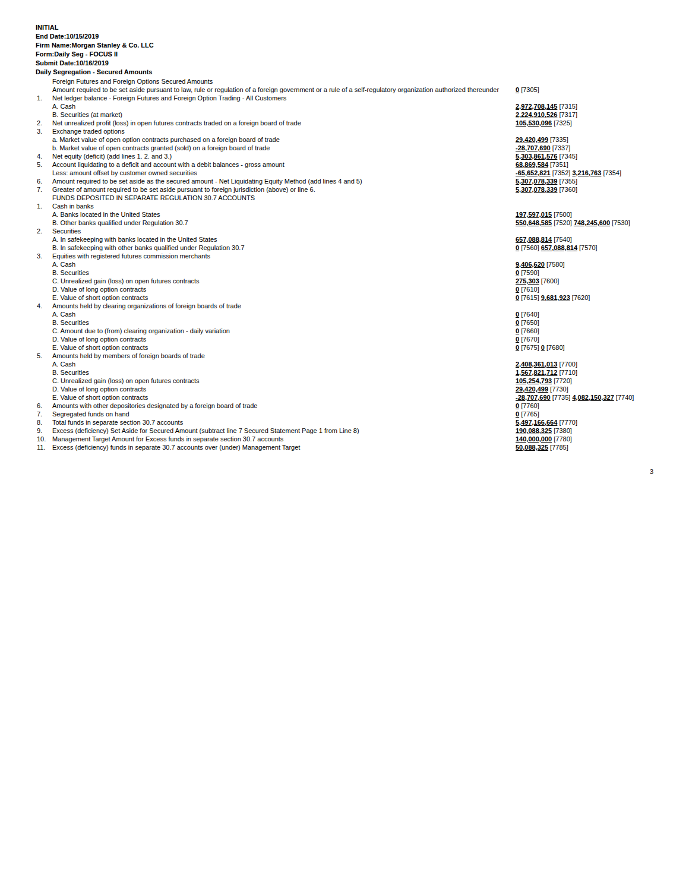INITIAL
End Date:10/15/2019
Firm Name:Morgan Stanley & Co. LLC
Form:Daily Seg - FOCUS II
Submit Date:10/16/2019
Daily Segregation - Secured Amounts
| | Foreign Futures and Foreign Options Secured Amounts | |
| | Amount required to be set aside pursuant to law, rule or regulation of a foreign government or a rule of a self-regulatory organization authorized thereunder | 0 [7305] |
| 1. | Net ledger balance - Foreign Futures and Foreign Option Trading - All Customers | |
| | A. Cash | 2,972,708,145 [7315] |
| | B. Securities (at market) | 2,224,910,526 [7317] |
| 2. | Net unrealized profit (loss) in open futures contracts traded on a foreign board of trade | 105,530,096 [7325] |
| 3. | Exchange traded options | |
| | a. Market value of open option contracts purchased on a foreign board of trade | 29,420,499 [7335] |
| | b. Market value of open contracts granted (sold) on a foreign board of trade | -28,707,690 [7337] |
| 4. | Net equity (deficit) (add lines 1. 2. and 3.) | 5,303,861,576 [7345] |
| 5. | Account liquidating to a deficit and account with a debit balances - gross amount | 68,869,584 [7351] |
| | Less: amount offset by customer owned securities | -65,652,821 [7352] 3,216,763 [7354] |
| 6. | Amount required to be set aside as the secured amount - Net Liquidating Equity Method (add lines 4 and 5) | 5,307,078,339 [7355] |
| 7. | Greater of amount required to be set aside pursuant to foreign jurisdiction (above) or line 6. | 5,307,078,339 [7360] |
| | FUNDS DEPOSITED IN SEPARATE REGULATION 30.7 ACCOUNTS | |
| 1. | Cash in banks | |
| | A. Banks located in the United States | 197,597,015 [7500] |
| | B. Other banks qualified under Regulation 30.7 | 550,648,585 [7520] 748,245,600 [7530] |
| 2. | Securities | |
| | A. In safekeeping with banks located in the United States | 657,088,814 [7540] |
| | B. In safekeeping with other banks qualified under Regulation 30.7 | 0 [7560] 657,088,814 [7570] |
| 3. | Equities with registered futures commission merchants | |
| | A. Cash | 9,406,620 [7580] |
| | B. Securities | 0 [7590] |
| | C. Unrealized gain (loss) on open futures contracts | 275,303 [7600] |
| | D. Value of long option contracts | 0 [7610] |
| | E. Value of short option contracts | 0 [7615] 9,681,923 [7620] |
| 4. | Amounts held by clearing organizations of foreign boards of trade | |
| | A. Cash | 0 [7640] |
| | B. Securities | 0 [7650] |
| | C. Amount due to (from) clearing organization - daily variation | 0 [7660] |
| | D. Value of long option contracts | 0 [7670] |
| | E. Value of short option contracts | 0 [7675] 0 [7680] |
| 5. | Amounts held by members of foreign boards of trade | |
| | A. Cash | 2,408,361,013 [7700] |
| | B. Securities | 1,567,821,712 [7710] |
| | C. Unrealized gain (loss) on open futures contracts | 105,254,793 [7720] |
| | D. Value of long option contracts | 29,420,499 [7730] |
| | E. Value of short option contracts | -28,707,690 [7735] 4,082,150,327 [7740] |
| 6. | Amounts with other depositories designated by a foreign board of trade | 0 [7760] |
| 7. | Segregated funds on hand | 0 [7765] |
| 8. | Total funds in separate section 30.7 accounts | 5,497,166,664 [7770] |
| 9. | Excess (deficiency) Set Aside for Secured Amount (subtract line 7 Secured Statement Page 1 from Line 8) | 190,088,325 [7380] |
| 10. | Management Target Amount for Excess funds in separate section 30.7 accounts | 140,000,000 [7780] |
| 11. | Excess (deficiency) funds in separate 30.7 accounts over (under) Management Target | 50,088,325 [7785] |
3